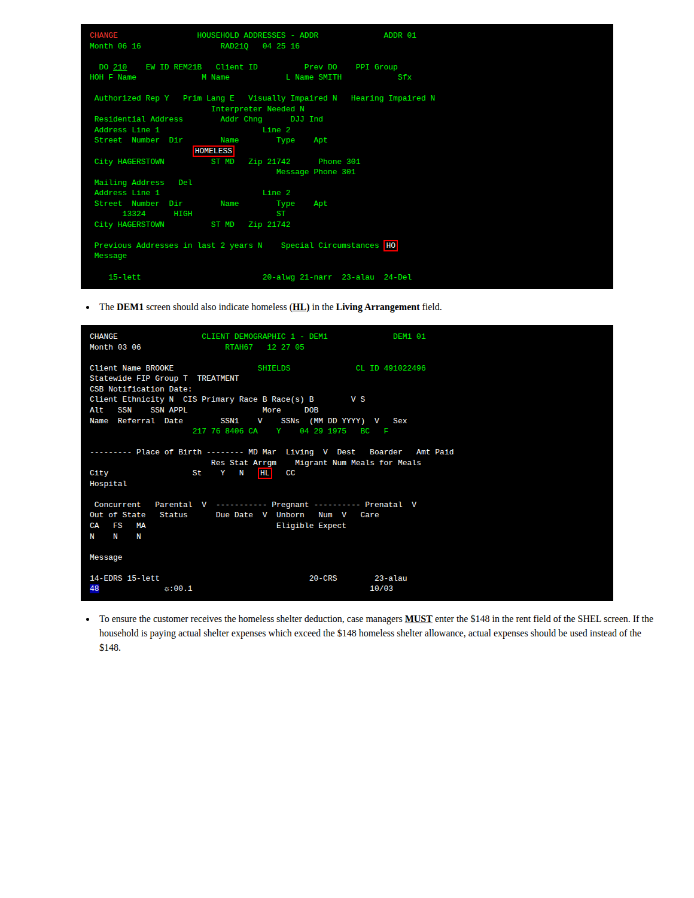CHANGE HOUSEHOLD ADDRESSES - ADDR ADDR 01 Month 06 16 RAD21Q 04 25 16 DO 210 EW ID REM21B Client ID Prev DO PPI Group HOH F Name M Name L Name SMITH Sfx Authorized Rep Y Prim Lang E Visually Impaired N Hearing Impaired N Interpreter Needed N Residential Address Addr Chng DJJ Ind Address Line 1 Line 2 Street Number Dir Name Type Apt HOMELESS City HAGERSTOWN ST MD Zip 21742 Phone 301 Message Phone 301 Mailing Address Del Address Line 1 Line 2 Street Number Dir Name Type Apt 13324 HIGH ST City HAGERSTOWN ST MD Zip 21742 Previous Addresses in last 2 years N Special Circumstances HO Message 15-lett 20-alwg 21-narr 23-alau 24-Del
The DEM1 screen should also indicate homeless (HL) in the Living Arrangement field.
CHANGE CLIENT DEMOGRAPHIC 1 - DEM1 DEM1 01 Month 03 06 RTAH67 12 27 05 Client Name BROOKE SHIELDS CL ID 491022496 Statewide FIP Group T TREATMENT CSB Notification Date: Client Ethnicity N CIS Primary Race B Race(s) B V S Alt SSN SSN APPL More DOB Name Referral Date SSN1 V SSNs (MM DD YYYY) V Sex 217 76 8406 CA Y 04 29 1975 BC F --------- Place of Birth -------- MD Mar Living V Dest Boarder Amt Paid Res Stat Arrgm Migrant Num Meals for Meals City St Y N HL CC Hospital Concurrent Parental V ----------- Pregnant ---------- Prenatal V Out of State Status Due Date V Unborn Num V Care CA FS MA Eligible Expect N N N Message 14-EDRS 15-lett 20-CRS 23-alau 48 ☼:00.1 10/03
To ensure the customer receives the homeless shelter deduction, case managers MUST enter the $148 in the rent field of the SHEL screen. If the household is paying actual shelter expenses which exceed the $148 homeless shelter allowance, actual expenses should be used instead of the $148.